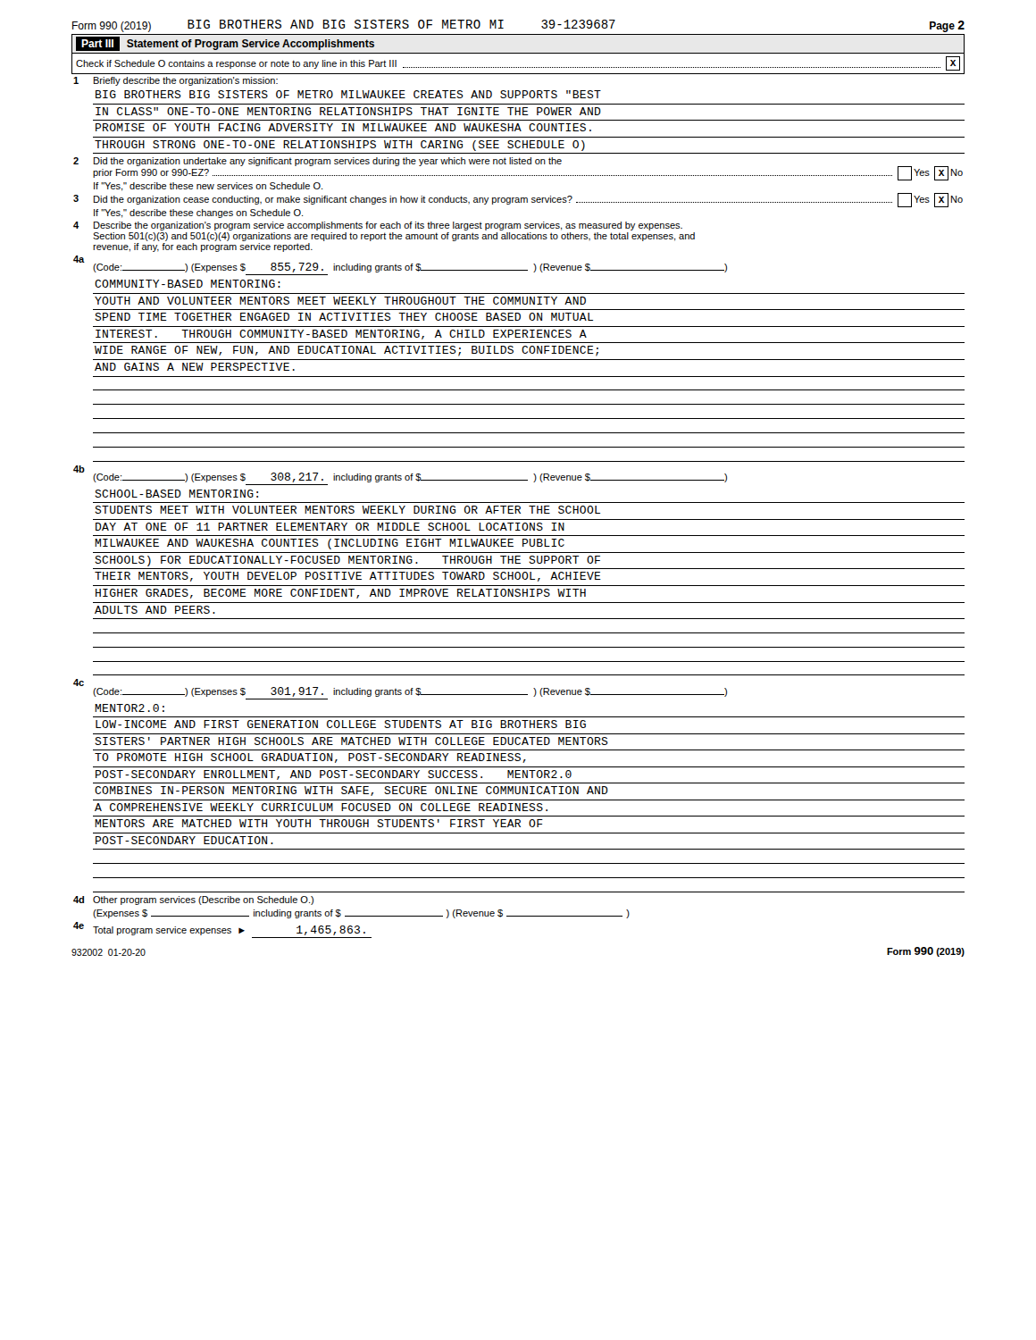Form 990 (2019) BIG BROTHERS AND BIG SISTERS OF METRO MI 39-1239687 Page 2
Part III Statement of Program Service Accomplishments
Check if Schedule O contains a response or note to any line in this Part III
| 1 | Briefly describe the organization's mission: BIG BROTHERS BIG SISTERS OF METRO MILWAUKEE CREATES AND SUPPORTS "BEST IN CLASS" ONE-TO-ONE MENTORING RELATIONSHIPS THAT IGNITE THE POWER AND PROMISE OF YOUTH FACING ADVERSITY IN MILWAUKEE AND WAUKESHA COUNTIES. THROUGH STRONG ONE-TO-ONE RELATIONSHIPS WITH CARING (SEE SCHEDULE O) |
| 2 | Did the organization undertake any significant program services during the year which were not listed on the prior Form 990 or 990-EZ? Yes No If "Yes," describe these new services on Schedule O. |
| 3 | Did the organization cease conducting, or make significant changes in how it conducts, any program services? Yes No If "Yes," describe these changes on Schedule O. |
| 4 | Describe the organization's program service accomplishments for each of its three largest program services, as measured by expenses. Section 501(c)(3) and 501(c)(4) organizations are required to report the amount of grants and allocations to others, the total expenses, and revenue, if any, for each program service reported. |
| 4a | (Code: ) (Expenses $ 855,729. including grants of $ ) (Revenue $ ) COMMUNITY-BASED MENTORING: YOUTH AND VOLUNTEER MENTORS MEET WEEKLY THROUGHOUT THE COMMUNITY AND SPEND TIME TOGETHER ENGAGED IN ACTIVITIES THEY CHOOSE BASED ON MUTUAL INTEREST. THROUGH COMMUNITY-BASED MENTORING, A CHILD EXPERIENCES A WIDE RANGE OF NEW, FUN, AND EDUCATIONAL ACTIVITIES; BUILDS CONFIDENCE; AND GAINS A NEW PERSPECTIVE. |
| 4b | (Code: ) (Expenses $ 308,217. including grants of $ ) (Revenue $ ) SCHOOL-BASED MENTORING: STUDENTS MEET WITH VOLUNTEER MENTORS WEEKLY DURING OR AFTER THE SCHOOL DAY AT ONE OF 11 PARTNER ELEMENTARY OR MIDDLE SCHOOL LOCATIONS IN MILWAUKEE AND WAUKESHA COUNTIES (INCLUDING EIGHT MILWAUKEE PUBLIC SCHOOLS) FOR EDUCATIONALLY-FOCUSED MENTORING. THROUGH THE SUPPORT OF THEIR MENTORS, YOUTH DEVELOP POSITIVE ATTITUDES TOWARD SCHOOL, ACHIEVE HIGHER GRADES, BECOME MORE CONFIDENT, AND IMPROVE RELATIONSHIPS WITH ADULTS AND PEERS. |
| 4c | (Code: ) (Expenses $ 301,917. including grants of $ ) (Revenue $ ) MENTOR2.0: LOW-INCOME AND FIRST GENERATION COLLEGE STUDENTS AT BIG BROTHERS BIG SISTERS' PARTNER HIGH SCHOOLS ARE MATCHED WITH COLLEGE EDUCATED MENTORS TO PROMOTE HIGH SCHOOL GRADUATION, POST-SECONDARY READINESS, POST-SECONDARY ENROLLMENT, AND POST-SECONDARY SUCCESS. MENTOR2.0 COMBINES IN-PERSON MENTORING WITH SAFE, SECURE ONLINE COMMUNICATION AND A COMPREHENSIVE WEEKLY CURRICULUM FOCUSED ON COLLEGE READINESS. MENTORS ARE MATCHED WITH YOUTH THROUGH STUDENTS' FIRST YEAR OF POST-SECONDARY EDUCATION. |
| 4d | Other program services (Describe on Schedule O.) (Expenses $ including grants of $ ) (Revenue $ ) |
| 4e | Total program service expenses ► 1,465,863. |
932002 01-20-20 Form 990 (2019)